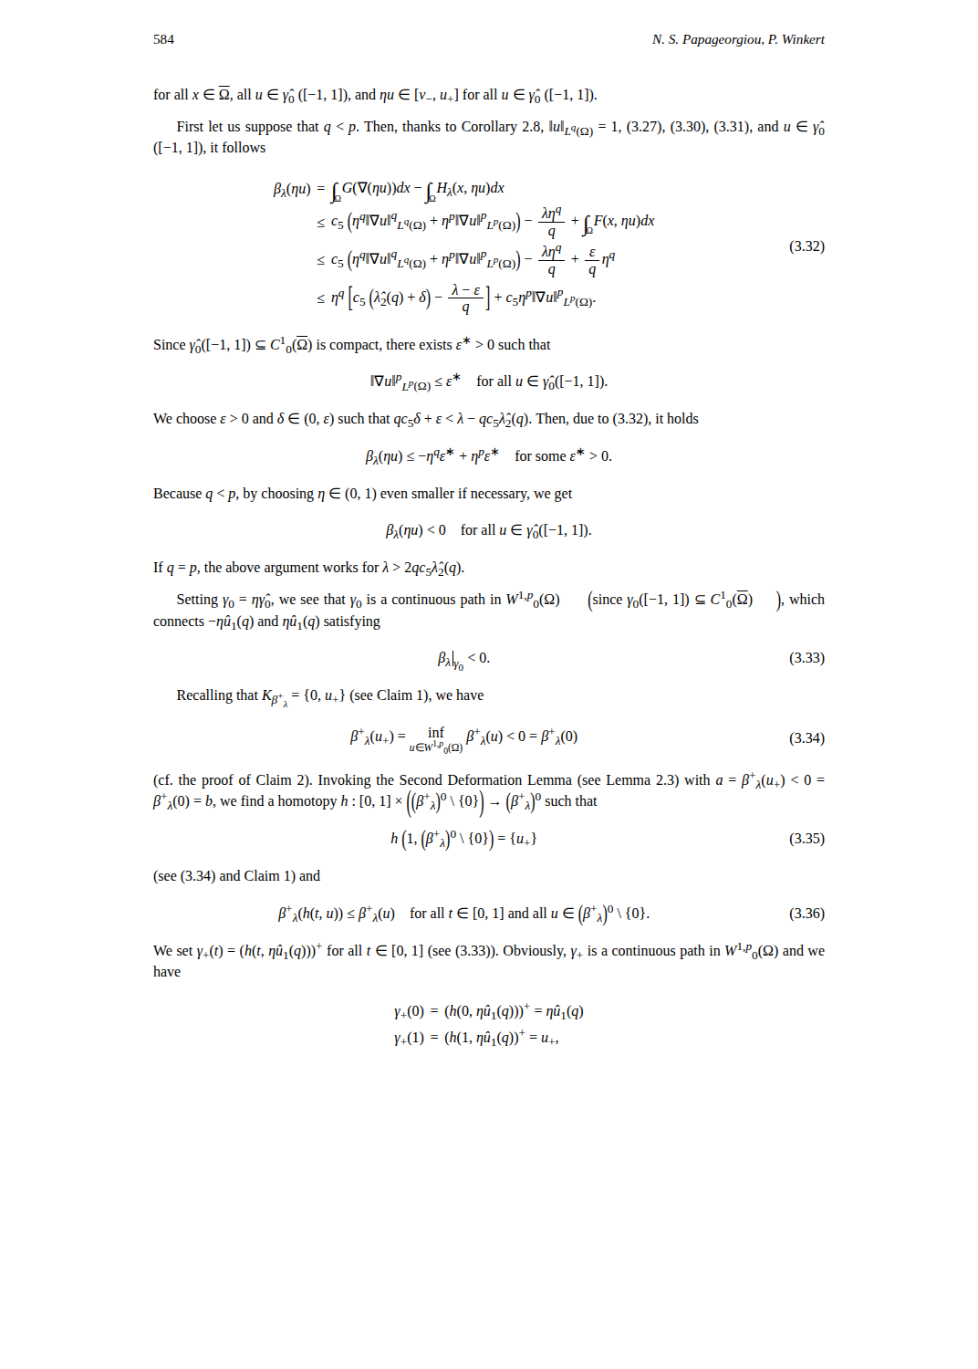584 N. S. Papageorgiou, P. Winkert
for all x ∈ Ω, all u ∈ γ̂0 ([−1, 1]), and ηu ∈ [v−, u+] for all u ∈ γ̂0 ([−1, 1]).
First let us suppose that q < p. Then, thanks to Corollary 2.8, ‖u‖Lq(Ω) = 1, (3.27), (3.30), (3.31), and u ∈ γ̂0 ([−1, 1]), it follows
| β λ ( ηu ) | = | ∫ Ω G (∇( ηu )) dx − ∫ Ω H λ ( x , ηu ) dx |
| | ≤ | c 5 ( η q ‖∇ u ‖ q L q (Ω) + η p ‖∇ u ‖ p L p (Ω) ) − λη q q + ∫ Ω F ( x , ηu ) dx |
| | ≤ | c 5 ( η q ‖∇ u ‖ q L q (Ω) + η p ‖∇ u ‖ p L p (Ω) ) − λη q q + ε q η q |
| | ≤ | η q [ c 5 ( λ̂ 2 ( q ) + δ ) − λ − ε q ] + c 5 η p ‖∇ u ‖ p L p (Ω) . |
(3.32)
Since γ̂0([−1, 1]) ⊆ C10(Ω) is compact, there exists ε∗ > 0 such that
‖∇u‖pLp(Ω) ≤ ε∗ for all u ∈ γ̂0([−1, 1]).
We choose ε > 0 and δ ∈ (0, ε) such that qc5δ + ε < λ − qc5λ̂2(q). Then, due to (3.32), it holds
βλ(ηu) ≤ −ηq ε̂∗ + ηp ε∗ for some ε̂∗ > 0.
Because q < p, by choosing η ∈ (0, 1) even smaller if necessary, we get
βλ(ηu) < 0 for all u ∈ γ̂0([−1, 1]).
If q = p, the above argument works for λ > 2qc5λ̂2(q).
Setting γ0 = ηγ̂0, we see that γ0 is a continuous path in W1,p0(Ω) (since γ0([−1, 1]) ⊆ C10(Ω)), which connects −ηû1(q) and ηû1(q) satisfying
βλγ0 < 0.
(3.33)
Recalling that Kβ+λ = {0, u+} (see Claim 1), we have
β+λ(u+) = inf u∈W1,p0(Ω) β+λ(u) < 0 = β+λ(0)
(3.34)
(cf. the proof of Claim 2). Invoking the Second Deformation Lemma (see Lemma 2.3) with a = β+λ(u+) < 0 = β+λ(0) = b, we find a homotopy h : [0, 1] × ((β+λ)0 \ {0}) → (β+λ)0 such that
h (1, (β+λ)0 \ {0}) = {u+}
(3.35)
(see (3.34) and Claim 1) and
β+λ(h(t, u)) ≤ β+λ(u) for all t ∈ [0, 1] and all u ∈ (β+λ)0 \ {0}.
(3.36)
We set γ+(t) = (h(t, ηû1(q)))+ for all t ∈ [0, 1] (see (3.33)). Obviously, γ+ is a continuous path in W1,p0(Ω) and we have
| γ + (0) | = | ( h (0, ηû 1 ( q ))) + = ηû 1 ( q ) |
| γ + (1) | = | ( h (1, ηû 1 ( q )) + = u + , |